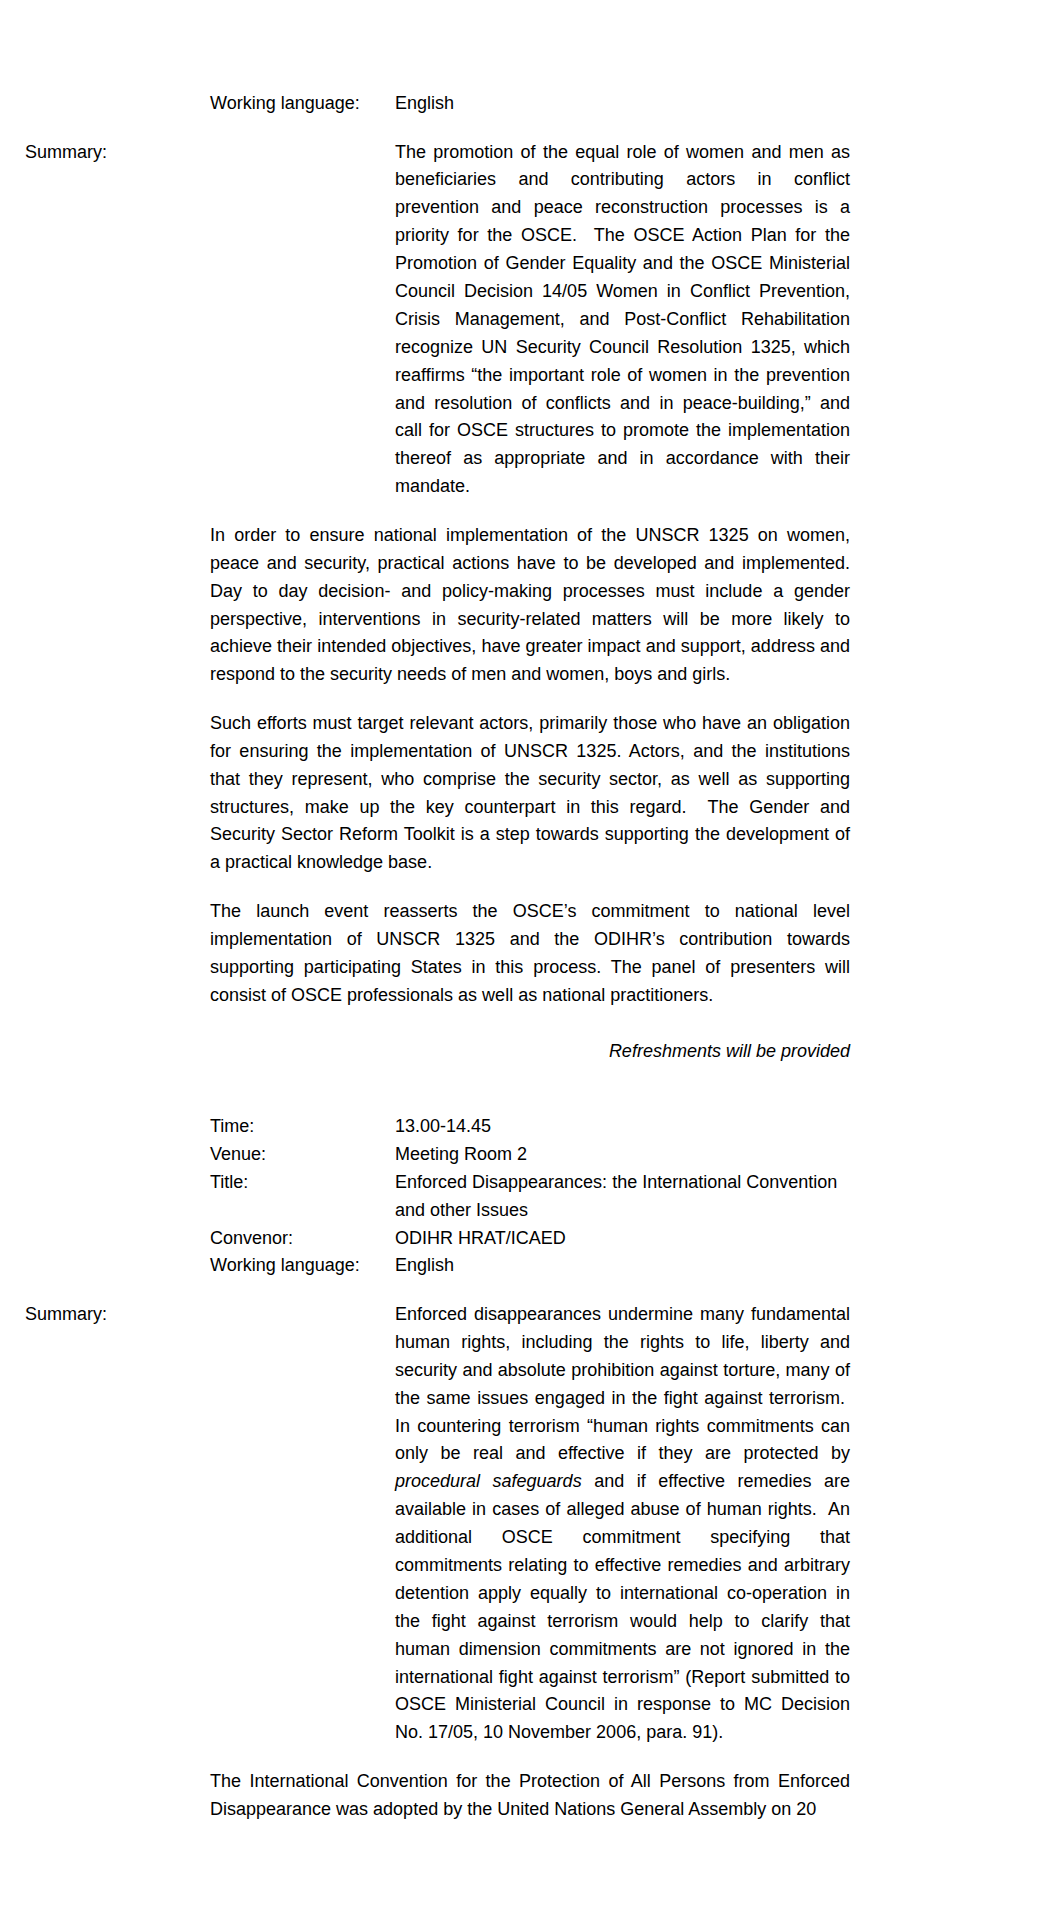Working language:
English
Summary: The promotion of the equal role of women and men as beneficiaries and contributing actors in conflict prevention and peace reconstruction processes is a priority for the OSCE. The OSCE Action Plan for the Promotion of Gender Equality and the OSCE Ministerial Council Decision 14/05 Women in Conflict Prevention, Crisis Management, and Post-Conflict Rehabilitation recognize UN Security Council Resolution 1325, which reaffirms “the important role of women in the prevention and resolution of conflicts and in peace-building,” and call for OSCE structures to promote the implementation thereof as appropriate and in accordance with their mandate.
In order to ensure national implementation of the UNSCR 1325 on women, peace and security, practical actions have to be developed and implemented. Day to day decision- and policy-making processes must include a gender perspective, interventions in security-related matters will be more likely to achieve their intended objectives, have greater impact and support, address and respond to the security needs of men and women, boys and girls.
Such efforts must target relevant actors, primarily those who have an obligation for ensuring the implementation of UNSCR 1325. Actors, and the institutions that they represent, who comprise the security sector, as well as supporting structures, make up the key counterpart in this regard. The Gender and Security Sector Reform Toolkit is a step towards supporting the development of a practical knowledge base.
The launch event reasserts the OSCE’s commitment to national level implementation of UNSCR 1325 and the ODIHR’s contribution towards supporting participating States in this process. The panel of presenters will consist of OSCE professionals as well as national practitioners.
Refreshments will be provided
Time:
13.00-14.45
Venue:
Meeting Room 2
Title:
Enforced Disappearances: the International Convention and other Issues
Convenor:
ODIHR HRAT/ICAED
Working language:
English
Summary: Enforced disappearances undermine many fundamental human rights, including the rights to life, liberty and security and absolute prohibition against torture, many of the same issues engaged in the fight against terrorism. In countering terrorism “human rights commitments can only be real and effective if they are protected by procedural safeguards and if effective remedies are available in cases of alleged abuse of human rights. An additional OSCE commitment specifying that commitments relating to effective remedies and arbitrary detention apply equally to international co-operation in the fight against terrorism would help to clarify that human dimension commitments are not ignored in the international fight against terrorism” (Report submitted to OSCE Ministerial Council in response to MC Decision No. 17/05, 10 November 2006, para. 91).
The International Convention for the Protection of All Persons from Enforced Disappearance was adopted by the United Nations General Assembly on 20